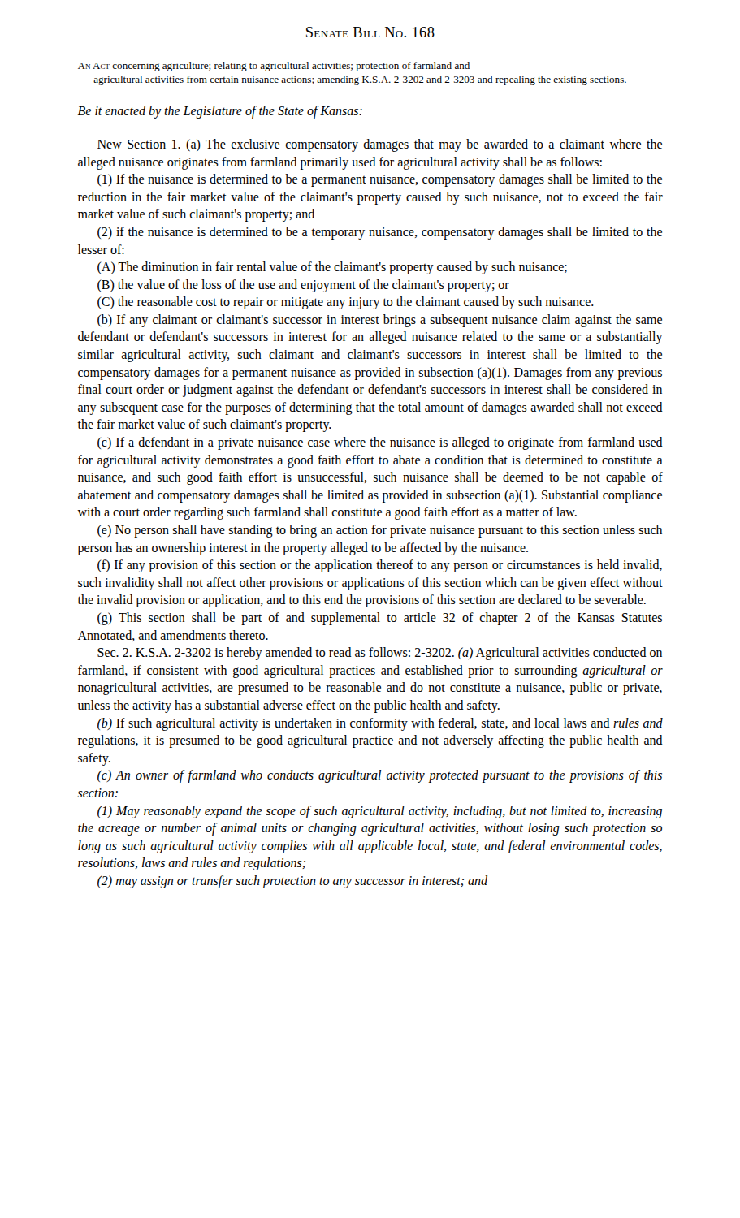Senate Bill No. 168
An Act concerning agriculture; relating to agricultural activities; protection of farmland and agricultural activities from certain nuisance actions; amending K.S.A. 2-3202 and 2-3203 and repealing the existing sections.
Be it enacted by the Legislature of the State of Kansas:
New Section 1. (a) The exclusive compensatory damages that may be awarded to a claimant where the alleged nuisance originates from farmland primarily used for agricultural activity shall be as follows:
(1) If the nuisance is determined to be a permanent nuisance, compensatory damages shall be limited to the reduction in the fair market value of the claimant's property caused by such nuisance, not to exceed the fair market value of such claimant's property; and
(2) if the nuisance is determined to be a temporary nuisance, compensatory damages shall be limited to the lesser of:
(A) The diminution in fair rental value of the claimant's property caused by such nuisance;
(B) the value of the loss of the use and enjoyment of the claimant's property; or
(C) the reasonable cost to repair or mitigate any injury to the claimant caused by such nuisance.
(b) If any claimant or claimant's successor in interest brings a subsequent nuisance claim against the same defendant or defendant's successors in interest for an alleged nuisance related to the same or a substantially similar agricultural activity, such claimant and claimant's successors in interest shall be limited to the compensatory damages for a permanent nuisance as provided in subsection (a)(1). Damages from any previous final court order or judgment against the defendant or defendant's successors in interest shall be considered in any subsequent case for the purposes of determining that the total amount of damages awarded shall not exceed the fair market value of such claimant's property.
(c) If a defendant in a private nuisance case where the nuisance is alleged to originate from farmland used for agricultural activity demonstrates a good faith effort to abate a condition that is determined to constitute a nuisance, and such good faith effort is unsuccessful, such nuisance shall be deemed to be not capable of abatement and compensatory damages shall be limited as provided in subsection (a)(1). Substantial compliance with a court order regarding such farmland shall constitute a good faith effort as a matter of law.
(e) No person shall have standing to bring an action for private nuisance pursuant to this section unless such person has an ownership interest in the property alleged to be affected by the nuisance.
(f) If any provision of this section or the application thereof to any person or circumstances is held invalid, such invalidity shall not affect other provisions or applications of this section which can be given effect without the invalid provision or application, and to this end the provisions of this section are declared to be severable.
(g) This section shall be part of and supplemental to article 32 of chapter 2 of the Kansas Statutes Annotated, and amendments thereto.
Sec. 2. K.S.A. 2-3202 is hereby amended to read as follows: 2-3202. (a) Agricultural activities conducted on farmland, if consistent with good agricultural practices and established prior to surrounding agricultural or nonagricultural activities, are presumed to be reasonable and do not constitute a nuisance, public or private, unless the activity has a substantial adverse effect on the public health and safety.
(b) If such agricultural activity is undertaken in conformity with federal, state, and local laws and rules and regulations, it is presumed to be good agricultural practice and not adversely affecting the public health and safety.
(c) An owner of farmland who conducts agricultural activity protected pursuant to the provisions of this section:
(1) May reasonably expand the scope of such agricultural activity, including, but not limited to, increasing the acreage or number of animal units or changing agricultural activities, without losing such protection so long as such agricultural activity complies with all applicable local, state, and federal environmental codes, resolutions, laws and rules and regulations;
(2) may assign or transfer such protection to any successor in interest; and